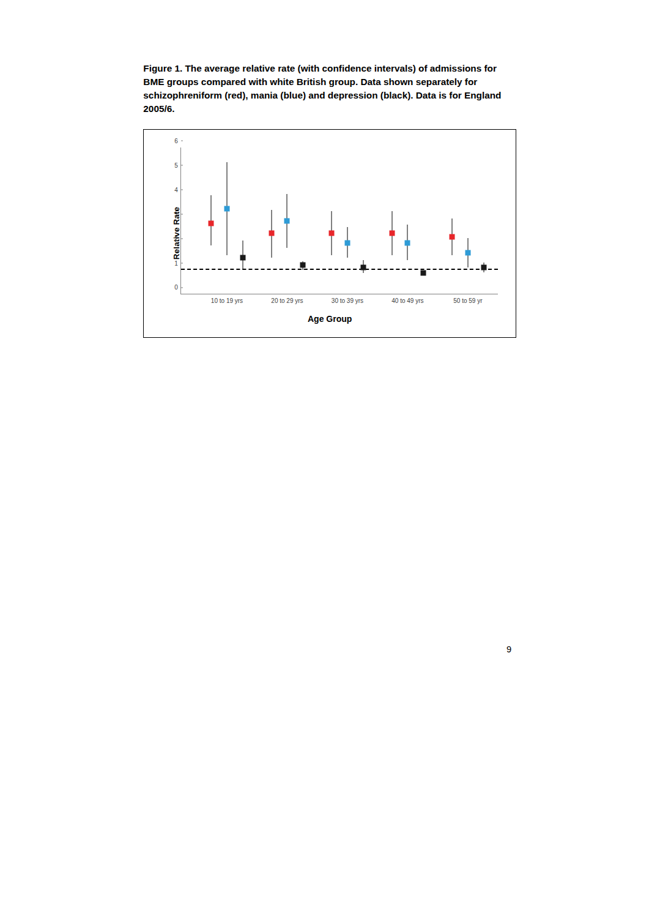Figure 1. The average relative rate (with confidence intervals) of admissions for BME groups compared with white British group. Data shown separately for schizophreniform (red), mania (blue) and depression (black). Data is for England 2005/6.
Relative Rate
0
1
2
3
4
5
6
10 to 19 yrs
20 to 29 yrs
30 to 39 yrs
40 to 49 yrs
50 to 59 yr
Age Group
9